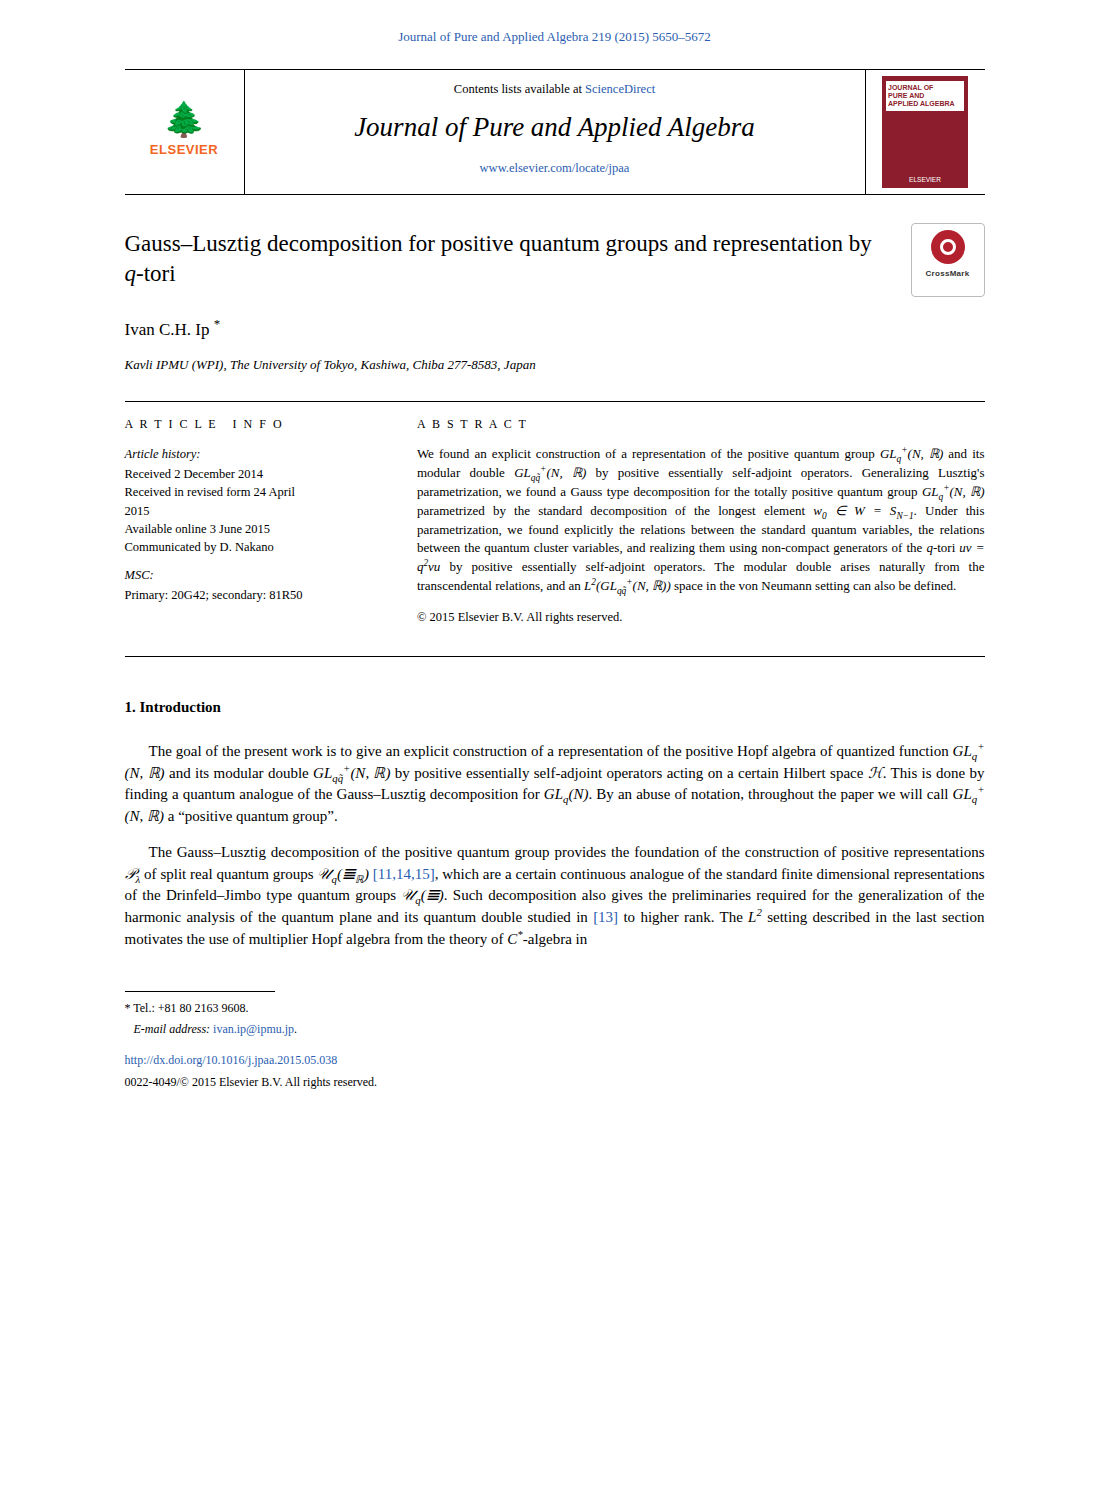Journal of Pure and Applied Algebra 219 (2015) 5650–5672
🌲
ELSEVIER
Contents lists available at ScienceDirect
Journal of Pure and Applied Algebra
www.elsevier.com/locate/jpaa
JOURNAL OF
PURE AND
APPLIED ALGEBRA
ELSEVIER
CrossMark
Gauss–Lusztig decomposition for positive quantum groups and representation by q-tori
Ivan C.H. Ip *
Kavli IPMU (WPI), The University of Tokyo, Kashiwa, Chiba 277-8583, Japan
A R T I C L E I N F O
Article history:
Received 2 December 2014
Received in revised form 24 April
2015
Available online 3 June 2015
Communicated by D. Nakano
MSC:
Primary: 20G42; secondary: 81R50
A B S T R A C T
We found an explicit construction of a representation of the positive quantum group GLq+(N, ℝ) and its modular double GLqq̃+(N, ℝ) by positive essentially self-adjoint operators. Generalizing Lusztig's parametrization, we found a Gauss type decomposition for the totally positive quantum group GLq+(N, ℝ) parametrized by the standard decomposition of the longest element w0 ∈ W = SN−1. Under this parametrization, we found explicitly the relations between the standard quantum variables, the relations between the quantum cluster variables, and realizing them using non-compact generators of the q-tori uv = q2vu by positive essentially self-adjoint operators. The modular double arises naturally from the transcendental relations, and an L2(GLqq̃+(N, ℝ)) space in the von Neumann setting can also be defined.
© 2015 Elsevier B.V. All rights reserved.
1. Introduction
The goal of the present work is to give an explicit construction of a representation of the positive Hopf algebra of quantized function GLq+(N, ℝ) and its modular double GLqq̃+(N, ℝ) by positive essentially self-adjoint operators acting on a certain Hilbert space ℋ. This is done by finding a quantum analogue of the Gauss–Lusztig decomposition for GLq(N). By an abuse of notation, throughout the paper we will call GLq+(N, ℝ) a “positive quantum group”.
The Gauss–Lusztig decomposition of the positive quantum group provides the foundation of the construction of positive representations 𝒫λ of split real quantum groups 𝒰q(𝌆ℝ) [11,14,15], which are a certain continuous analogue of the standard finite dimensional representations of the Drinfeld–Jimbo type quantum groups 𝒰q(𝌆). Such decomposition also gives the preliminaries required for the generalization of the harmonic analysis of the quantum plane and its quantum double studied in [13] to higher rank. The L2 setting described in the last section motivates the use of multiplier Hopf algebra from the theory of C*-algebra in
* Tel.: +81 80 2163 9608.
E-mail address: ivan.ip@ipmu.jp.
http://dx.doi.org/10.1016/j.jpaa.2015.05.038
0022-4049/© 2015 Elsevier B.V. All rights reserved.